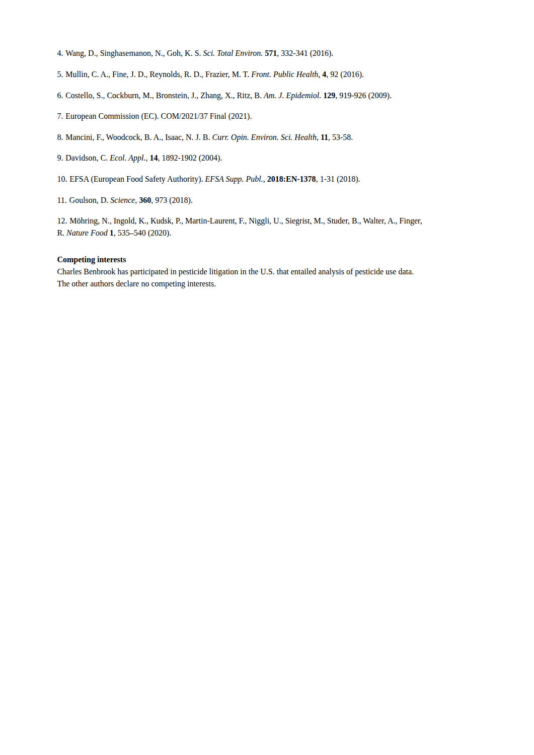4. Wang, D., Singhasemanon, N., Goh, K. S. Sci. Total Environ. 571, 332-341 (2016).
5. Mullin, C. A., Fine, J. D., Reynolds, R. D., Frazier, M. T. Front. Public Health, 4, 92 (2016).
6. Costello, S., Cockburn, M., Bronstein, J., Zhang, X., Ritz, B. Am. J. Epidemiol. 129, 919-926 (2009).
7. European Commission (EC). COM/2021/37 Final (2021).
8. Mancini, F., Woodcock, B. A., Isaac, N. J. B. Curr. Opin. Environ. Sci. Health, 11, 53-58.
9. Davidson, C. Ecol. Appl., 14, 1892-1902 (2004).
10. EFSA (European Food Safety Authority). EFSA Supp. Publ., 2018:EN-1378, 1-31 (2018).
11. Goulson, D. Science, 360, 973 (2018).
12. Möhring, N., Ingold, K., Kudsk, P., Martin-Laurent, F., Niggli, U., Siegrist, M., Studer, B., Walter, A., Finger, R. Nature Food 1, 535–540 (2020).
Competing interests
Charles Benbrook has participated in pesticide litigation in the U.S. that entailed analysis of pesticide use data. The other authors declare no competing interests.